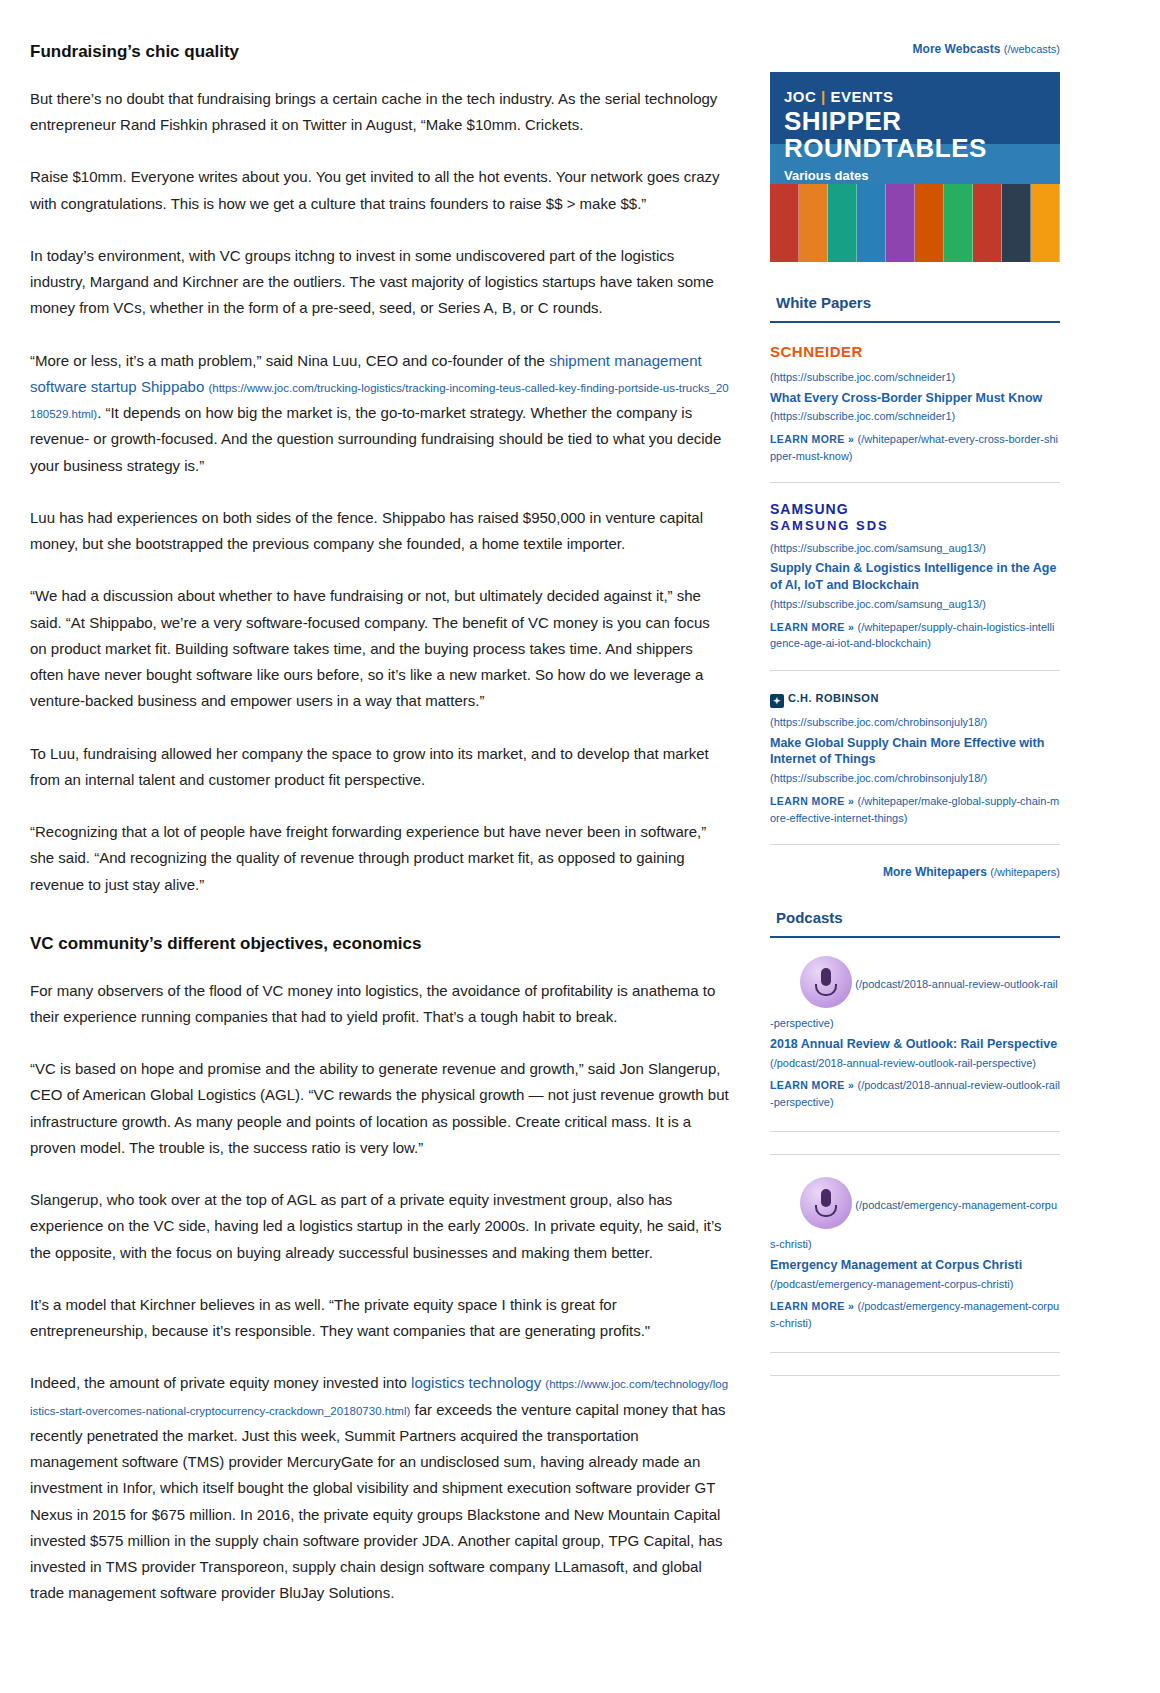Fundraising’s chic quality
But there’s no doubt that fundraising brings a certain cache in the tech industry. As the serial technology entrepreneur Rand Fishkin phrased it on Twitter in August, “Make $10mm. Crickets.
Raise $10mm. Everyone writes about you. You get invited to all the hot events. Your network goes crazy with congratulations. This is how we get a culture that trains founders to raise $$ > make $$.”
In today’s environment, with VC groups itchng to invest in some undiscovered part of the logistics industry, Margand and Kirchner are the outliers. The vast majority of logistics startups have taken some money from VCs, whether in the form of a pre-seed, seed, or Series A, B, or C rounds.
“More or less, it’s a math problem,” said Nina Luu, CEO and co-founder of the shipment management software startup Shippabo (https://www.joc.com/trucking-logistics/tracking-incoming-teus-called-key-finding-portside-us-trucks_20180529.html). “It depends on how big the market is, the go-to-market strategy. Whether the company is revenue- or growth-focused. And the question surrounding fundraising should be tied to what you decide your business strategy is.”
Luu has had experiences on both sides of the fence. Shippabo has raised $950,000 in venture capital money, but she bootstrapped the previous company she founded, a home textile importer.
“We had a discussion about whether to have fundraising or not, but ultimately decided against it,” she said. “At Shippabo, we’re a very software-focused company. The benefit of VC money is you can focus on product market fit. Building software takes time, and the buying process takes time. And shippers often have never bought software like ours before, so it’s like a new market. So how do we leverage a venture-backed business and empower users in a way that matters.”
To Luu, fundraising allowed her company the space to grow into its market, and to develop that market from an internal talent and customer product fit perspective.
“Recognizing that a lot of people have freight forwarding experience but have never been in software,” she said. “And recognizing the quality of revenue through product market fit, as opposed to gaining revenue to just stay alive.”
VC community’s different objectives, economics
For many observers of the flood of VC money into logistics, the avoidance of profitability is anathema to their experience running companies that had to yield profit. That’s a tough habit to break.
“VC is based on hope and promise and the ability to generate revenue and growth,” said Jon Slangerup, CEO of American Global Logistics (AGL). “VC rewards the physical growth — not just revenue growth but infrastructure growth. As many people and points of location as possible. Create critical mass. It is a proven model. The trouble is, the success ratio is very low.”
Slangerup, who took over at the top of AGL as part of a private equity investment group, also has experience on the VC side, having led a logistics startup in the early 2000s. In private equity, he said, it’s the opposite, with the focus on buying already successful businesses and making them better.
It’s a model that Kirchner believes in as well. “The private equity space I think is great for entrepreneurship, because it’s responsible. They want companies that are generating profits."
Indeed, the amount of private equity money invested into logistics technology (https://www.joc.com/technology/logistics-start-overcomes-national-cryptocurrency-crackdown_20180730.html) far exceeds the venture capital money that has recently penetrated the market. Just this week, Summit Partners acquired the transportation management software (TMS) provider MercuryGate for an undisclosed sum, having already made an investment in Infor, which itself bought the global visibility and shipment execution software provider GT Nexus in 2015 for $675 million. In 2016, the private equity groups Blackstone and New Mountain Capital invested $575 million in the supply chain software provider JDA. Another capital group, TPG Capital, has invested in TMS provider Transporeon, supply chain design software company LLamasoft, and global trade management software provider BluJay Solutions.
More Webcasts (/webcasts)
JOC | EVENTS
SHIPPER
ROUNDTABLES
Various dates
and locations
White Papers
SCHNEIDER
(https://subscribe.joc.com/schneider1)
What Every Cross-Border Shipper Must Know
(https://subscribe.joc.com/schneider1)
LEARN MORE » (/whitepaper/what-every-cross-border-shipper-must-know)
SAMSUNGSAMSUNG SDS
(https://subscribe.joc.com/samsung_aug13/)
Supply Chain & Logistics Intelligence in the Age of AI, IoT and Blockchain
(https://subscribe.joc.com/samsung_aug13/)
LEARN MORE » (/whitepaper/supply-chain-logistics-intelligence-age-ai-iot-and-blockchain)
✦C.H. ROBINSON
(https://subscribe.joc.com/chrobinsonjuly18/)
Make Global Supply Chain More Effective with Internet of Things
(https://subscribe.joc.com/chrobinsonjuly18/)
LEARN MORE » (/whitepaper/make-global-supply-chain-more-effective-internet-things)
More Whitepapers (/whitepapers)
Podcasts
(/podcast/2018-annual-review-outlook-rail-perspective) 2018 Annual Review & Outlook: Rail Perspective
(/podcast/2018-annual-review-outlook-rail-perspective)
LEARN MORE » (/podcast/2018-annual-review-outlook-rail-perspective)
(/podcast/emergency-management-corpus-christi) Emergency Management at Corpus Christi
(/podcast/emergency-management-corpus-christi)
LEARN MORE » (/podcast/emergency-management-corpus-christi)